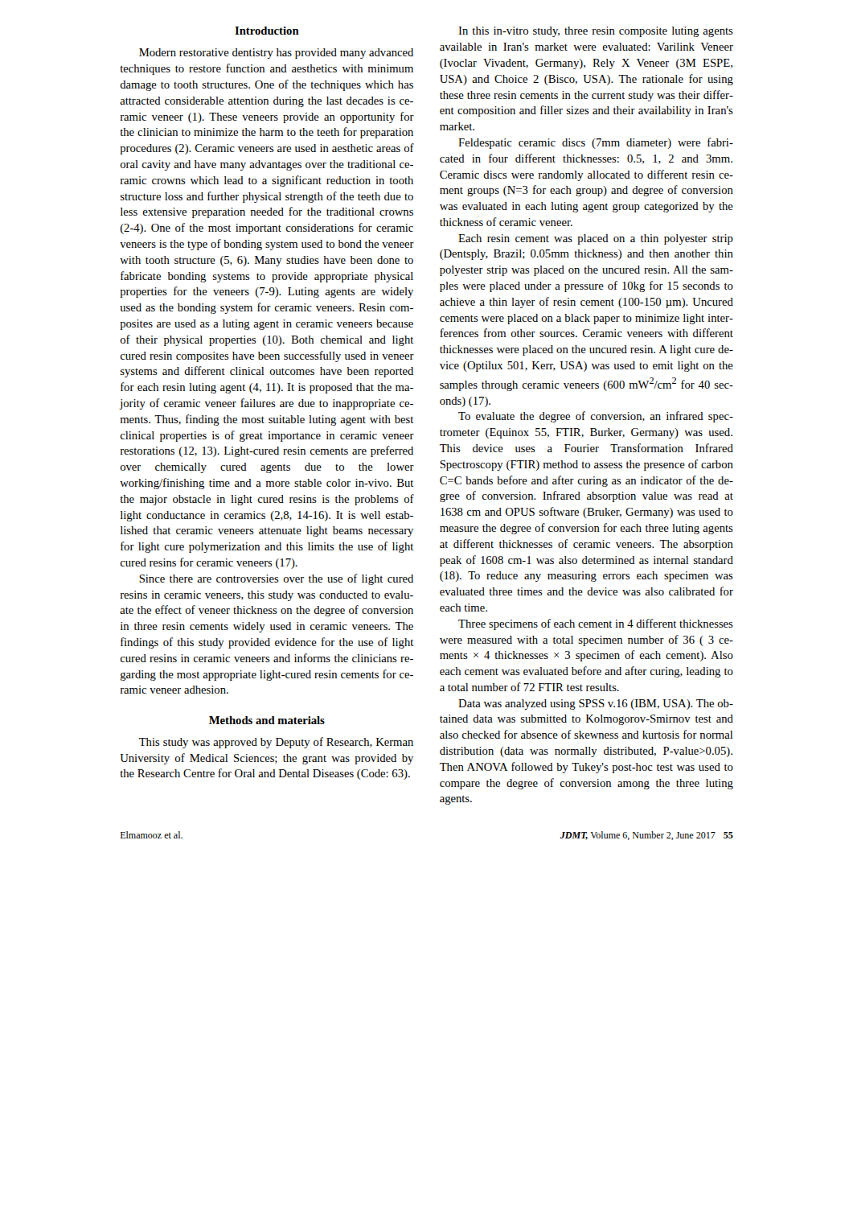Introduction
Modern restorative dentistry has provided many advanced techniques to restore function and aesthetics with minimum damage to tooth structures. One of the techniques which has attracted considerable attention during the last decades is ceramic veneer (1). These veneers provide an opportunity for the clinician to minimize the harm to the teeth for preparation procedures (2). Ceramic veneers are used in aesthetic areas of oral cavity and have many advantages over the traditional ceramic crowns which lead to a significant reduction in tooth structure loss and further physical strength of the teeth due to less extensive preparation needed for the traditional crowns (2-4). One of the most important considerations for ceramic veneers is the type of bonding system used to bond the veneer with tooth structure (5, 6). Many studies have been done to fabricate bonding systems to provide appropriate physical properties for the veneers (7-9). Luting agents are widely used as the bonding system for ceramic veneers. Resin composites are used as a luting agent in ceramic veneers because of their physical properties (10). Both chemical and light cured resin composites have been successfully used in veneer systems and different clinical outcomes have been reported for each resin luting agent (4, 11). It is proposed that the majority of ceramic veneer failures are due to inappropriate cements. Thus, finding the most suitable luting agent with best clinical properties is of great importance in ceramic veneer restorations (12, 13). Light-cured resin cements are preferred over chemically cured agents due to the lower working/finishing time and a more stable color in-vivo. But the major obstacle in light cured resins is the problems of light conductance in ceramics (2,8, 14-16). It is well established that ceramic veneers attenuate light beams necessary for light cure polymerization and this limits the use of light cured resins for ceramic veneers (17).
Since there are controversies over the use of light cured resins in ceramic veneers, this study was conducted to evaluate the effect of veneer thickness on the degree of conversion in three resin cements widely used in ceramic veneers. The findings of this study provided evidence for the use of light cured resins in ceramic veneers and informs the clinicians regarding the most appropriate light-cured resin cements for ceramic veneer adhesion.
Methods and materials
This study was approved by Deputy of Research, Kerman University of Medical Sciences; the grant was provided by the Research Centre for Oral and Dental Diseases (Code: 63).
In this in-vitro study, three resin composite luting agents available in Iran's market were evaluated: Varilink Veneer (Ivoclar Vivadent, Germany), Rely X Veneer (3M ESPE, USA) and Choice 2 (Bisco, USA). The rationale for using these three resin cements in the current study was their different composition and filler sizes and their availability in Iran's market.
Feldespatic ceramic discs (7mm diameter) were fabricated in four different thicknesses: 0.5, 1, 2 and 3mm. Ceramic discs were randomly allocated to different resin cement groups (N=3 for each group) and degree of conversion was evaluated in each luting agent group categorized by the thickness of ceramic veneer.
Each resin cement was placed on a thin polyester strip (Dentsply, Brazil; 0.05mm thickness) and then another thin polyester strip was placed on the uncured resin. All the samples were placed under a pressure of 10kg for 15 seconds to achieve a thin layer of resin cement (100-150 µm). Uncured cements were placed on a black paper to minimize light interferences from other sources. Ceramic veneers with different thicknesses were placed on the uncured resin. A light cure device (Optilux 501, Kerr, USA) was used to emit light on the samples through ceramic veneers (600 mW2/cm2 for 40 seconds) (17).
To evaluate the degree of conversion, an infrared spectrometer (Equinox 55, FTIR, Burker, Germany) was used. This device uses a Fourier Transformation Infrared Spectroscopy (FTIR) method to assess the presence of carbon C=C bands before and after curing as an indicator of the degree of conversion. Infrared absorption value was read at 1638 cm and OPUS software (Bruker, Germany) was used to measure the degree of conversion for each three luting agents at different thicknesses of ceramic veneers. The absorption peak of 1608 cm-1 was also determined as internal standard (18). To reduce any measuring errors each specimen was evaluated three times and the device was also calibrated for each time.
Three specimens of each cement in 4 different thicknesses were measured with a total specimen number of 36 ( 3 cements × 4 thicknesses × 3 specimen of each cement). Also each cement was evaluated before and after curing, leading to a total number of 72 FTIR test results.
Data was analyzed using SPSS v.16 (IBM, USA). The obtained data was submitted to Kolmogorov-Smirnov test and also checked for absence of skewness and kurtosis for normal distribution (data was normally distributed, P-value>0.05). Then ANOVA followed by Tukey's post-hoc test was used to compare the degree of conversion among the three luting agents.
Elmamooz et al.
JDMT, Volume 6, Number 2, June 2017 55